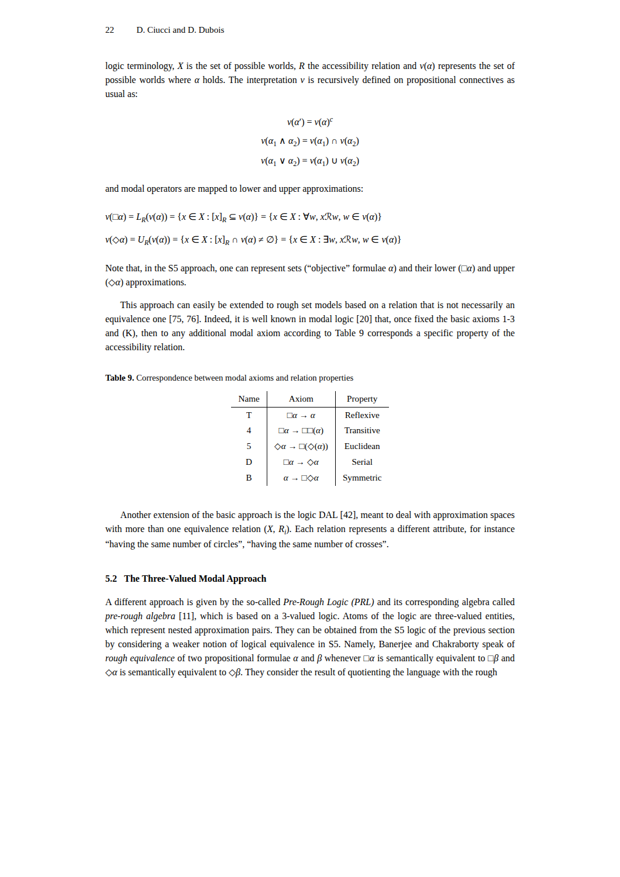22 D. Ciucci and D. Dubois
logic terminology, X is the set of possible worlds, R the accessibility relation and v(α) represents the set of possible worlds where α holds. The interpretation v is recursively defined on propositional connectives as usual as:
v(α′) = v(α)c
v(α1 ∧ α2) = v(α1) ∩ v(α2)
v(α1 ∨ α2) = v(α1) ∪ v(α2)
and modal operators are mapped to lower and upper approximations:
v(□α) = LR(v(α)) = {x ∈ X : [x]R ⊆ v(α)} = {x ∈ X : ∀w, x ℛw, w ∈ v(α)}
v(◇α) = UR(v(α)) = {x ∈ X : [x]R ∩ v(α) ≠ ∅} = {x ∈ X : ∃w, x ℛw, w ∈ v(α)}
Note that, in the S5 approach, one can represent sets (“objective” formulae α) and their lower (□α) and upper (◇α) approximations.
This approach can easily be extended to rough set models based on a relation that is not necessarily an equivalence one [75, 76]. Indeed, it is well known in modal logic [20] that, once fixed the basic axioms 1-3 and (K), then to any additional modal axiom according to Table 9 corresponds a specific property of the accessibility relation.
Table 9. Correspondence between modal axioms and relation properties
| Name | Axiom | Property |
| --- | --- | --- |
| T | □ α → α | Reflexive |
| 4 | □ α → □□( α ) | Transitive |
| 5 | ◇ α → □(◇( α )) | Euclidean |
| D | □ α → ◇ α | Serial |
| B | α → □◇ α | Symmetric |
Another extension of the basic approach is the logic DAL [42], meant to deal with approximation spaces with more than one equivalence relation (X, Ri). Each relation represents a different attribute, for instance “having the same number of circles”, “having the same number of crosses”.
5.2 The Three-Valued Modal Approach
A different approach is given by the so-called Pre-Rough Logic (PRL) and its corresponding algebra called pre-rough algebra [11], which is based on a 3-valued logic. Atoms of the logic are three-valued entities, which represent nested approximation pairs. They can be obtained from the S5 logic of the previous section by considering a weaker notion of logical equivalence in S5. Namely, Banerjee and Chakraborty speak of rough equivalence of two propositional formulae α and β whenever □α is semantically equivalent to □β and ◇α is semantically equivalent to ◇β. They consider the result of quotienting the language with the rough